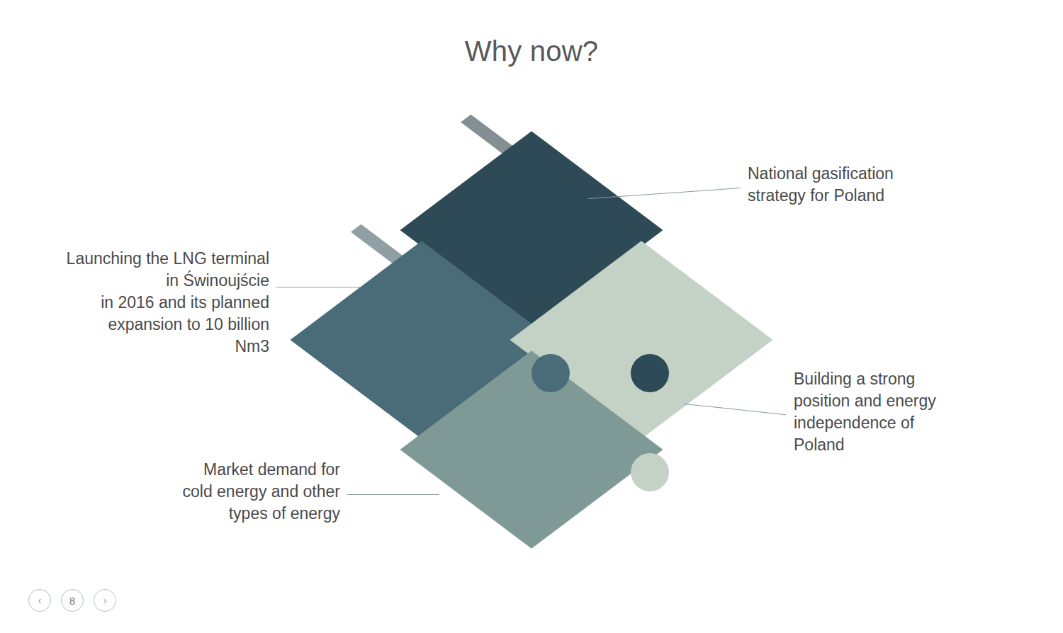Why now?
National gasification
strategy for Poland
Launching the LNG terminal
in Świnoujście
in 2016 and its planned
expansion to 10 billion
Nm3
Building a strong
position and energy
independence of
Poland
Market demand for
cold energy and other
types of energy
‹
8
›